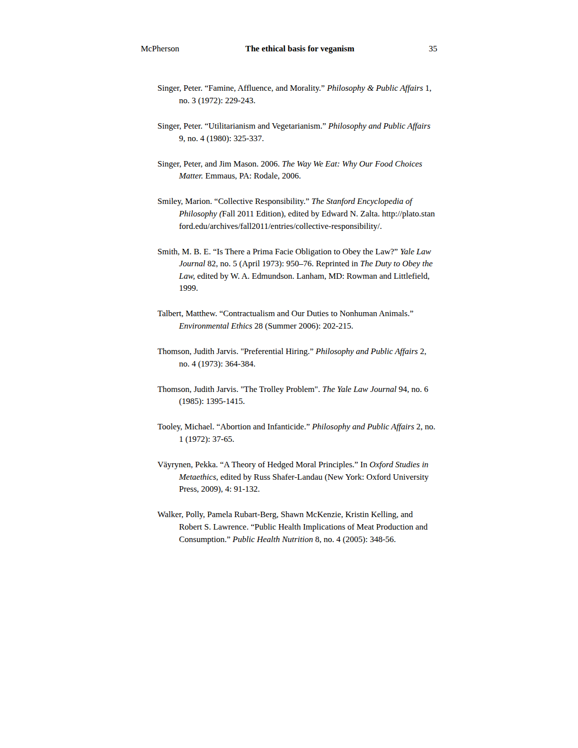McPherson The ethical basis for veganism 35
Singer, Peter. “Famine, Affluence, and Morality.” Philosophy & Public Affairs 1, no. 3 (1972): 229-243.
Singer, Peter. “Utilitarianism and Vegetarianism.” Philosophy and Public Affairs 9, no. 4 (1980): 325-337.
Singer, Peter, and Jim Mason. 2006. The Way We Eat: Why Our Food Choices Matter. Emmaus, PA: Rodale, 2006.
Smiley, Marion. “Collective Responsibility.” The Stanford Encyclopedia of Philosophy (Fall 2011 Edition), edited by Edward N. Zalta. http://plato.stanford.edu/archives/fall2011/entries/collective-responsibility/.
Smith, M. B. E. “Is There a Prima Facie Obligation to Obey the Law?” Yale Law Journal 82, no. 5 (April 1973): 950–76. Reprinted in The Duty to Obey the Law, edited by W. A. Edmundson. Lanham, MD: Rowman and Littlefield, 1999.
Talbert, Matthew. “Contractualism and Our Duties to Nonhuman Animals.” Environmental Ethics 28 (Summer 2006): 202-215.
Thomson, Judith Jarvis. "Preferential Hiring.” Philosophy and Public Affairs 2, no. 4 (1973): 364-384.
Thomson, Judith Jarvis. "The Trolley Problem". The Yale Law Journal 94, no. 6 (1985): 1395-1415.
Tooley, Michael. “Abortion and Infanticide.” Philosophy and Public Affairs 2, no. 1 (1972): 37-65.
Väyrynen, Pekka. “A Theory of Hedged Moral Principles.” In Oxford Studies in Metaethics, edited by Russ Shafer-Landau (New York: Oxford University Press, 2009), 4: 91-132.
Walker, Polly, Pamela Rubart-Berg, Shawn McKenzie, Kristin Kelling, and Robert S. Lawrence. “Public Health Implications of Meat Production and Consumption.” Public Health Nutrition 8, no. 4 (2005): 348-56.